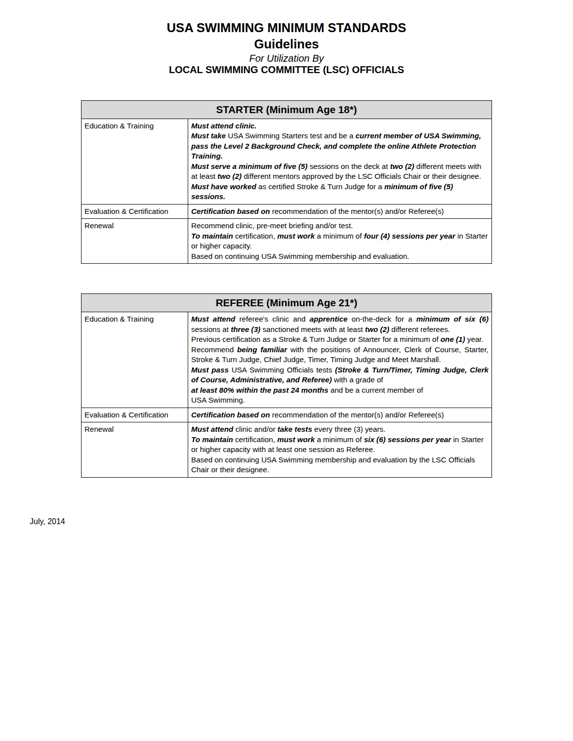USA SWIMMING MINIMUM STANDARDSGuidelines
For Utilization By
LOCAL SWIMMING COMMITTEE (LSC) OFFICIALS
STARTER (Minimum Age 18*)
| Education & Training | Must attend clinic. Must take USA Swimming Starters test and be a current member of USA Swimming, pass the Level 2 Background Check, and complete the online Athlete Protection Training. Must serve a minimum of five (5) sessions on the deck at two (2) different meets with at least two (2) different mentors approved by the LSC Officials Chair or their designee. Must have worked as certified Stroke & Turn Judge for a minimum of five (5) sessions. |
| Evaluation & Certification | Certification based on recommendation of the mentor(s) and/or Referee(s) |
| Renewal | Recommend clinic, pre-meet briefing and/or test. To maintain certification, must work a minimum of four (4) sessions per year in Starter or higher capacity. Based on continuing USA Swimming membership and evaluation. |
REFEREE (Minimum Age 21*)
| Education & Training | Must attend referee's clinic and apprentice on-the-deck for a minimum of six (6) sessions at three (3) sanctioned meets with at least two (2) different referees. Previous certification as a Stroke & Turn Judge or Starter for a minimum of one (1) year. Recommend being familiar with the positions of Announcer, Clerk of Course, Starter, Stroke & Turn Judge, Chief Judge, Timer, Timing Judge and Meet Marshall. Must pass USA Swimming Officials tests (Stroke & Turn/Timer, Timing Judge, Clerk of Course, Administrative, and Referee) with a grade of at least 80% within the past 24 months and be a current member of USA Swimming. |
| Evaluation & Certification | Certification based on recommendation of the mentor(s) and/or Referee(s) |
| Renewal | Must attend clinic and/or take tests every three (3) years. To maintain certification, must work a minimum of six (6) sessions per year in Starter or higher capacity with at least one session as Referee. Based on continuing USA Swimming membership and evaluation by the LSC Officials Chair or their designee. |
July, 2014